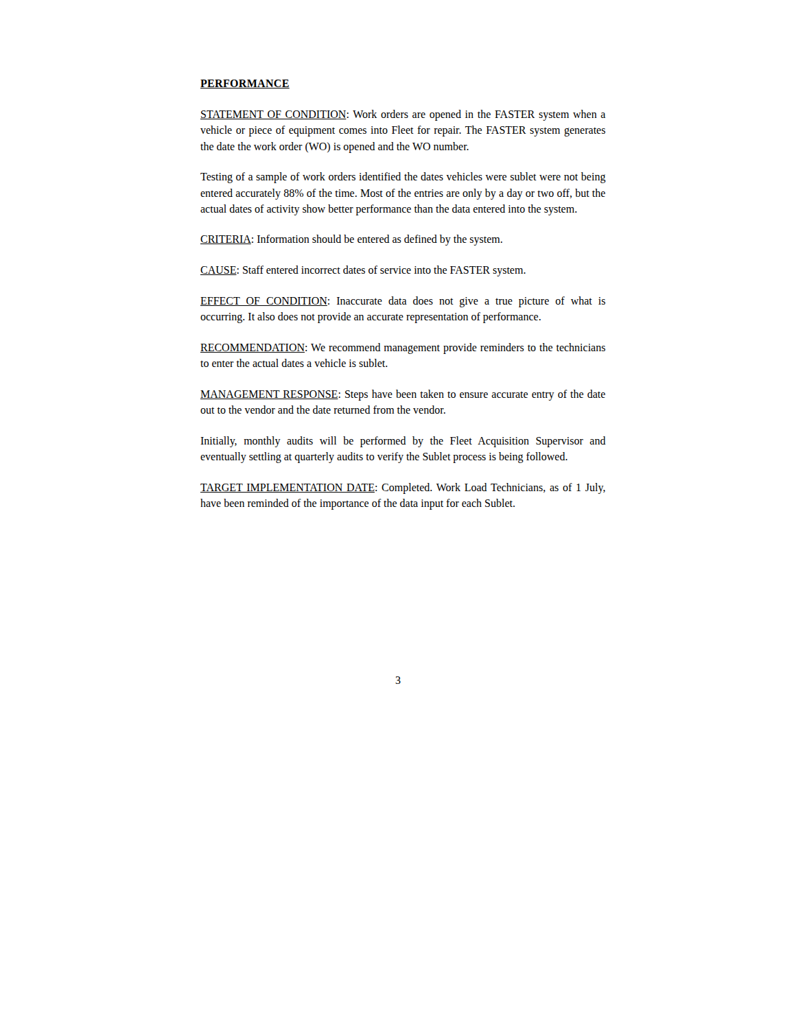PERFORMANCE
STATEMENT OF CONDITION: Work orders are opened in the FASTER system when a vehicle or piece of equipment comes into Fleet for repair. The FASTER system generates the date the work order (WO) is opened and the WO number.
Testing of a sample of work orders identified the dates vehicles were sublet were not being entered accurately 88% of the time. Most of the entries are only by a day or two off, but the actual dates of activity show better performance than the data entered into the system.
CRITERIA: Information should be entered as defined by the system.
CAUSE: Staff entered incorrect dates of service into the FASTER system.
EFFECT OF CONDITION: Inaccurate data does not give a true picture of what is occurring. It also does not provide an accurate representation of performance.
RECOMMENDATION: We recommend management provide reminders to the technicians to enter the actual dates a vehicle is sublet.
MANAGEMENT RESPONSE: Steps have been taken to ensure accurate entry of the date out to the vendor and the date returned from the vendor.
Initially, monthly audits will be performed by the Fleet Acquisition Supervisor and eventually settling at quarterly audits to verify the Sublet process is being followed.
TARGET IMPLEMENTATION DATE: Completed. Work Load Technicians, as of 1 July, have been reminded of the importance of the data input for each Sublet.
3